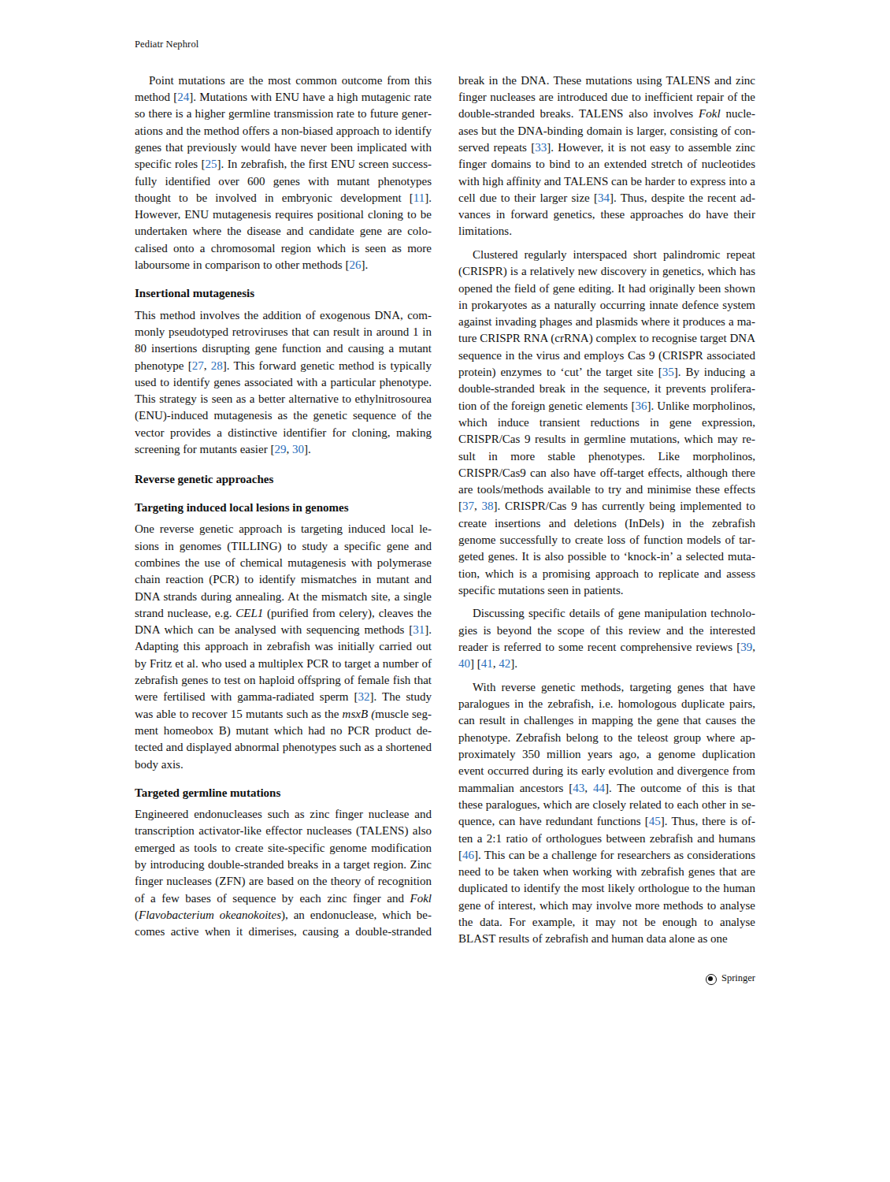Pediatr Nephrol
Point mutations are the most common outcome from this method [24]. Mutations with ENU have a high mutagenic rate so there is a higher germline transmission rate to future generations and the method offers a non-biased approach to identify genes that previously would have never been implicated with specific roles [25]. In zebrafish, the first ENU screen successfully identified over 600 genes with mutant phenotypes thought to be involved in embryonic development [11]. However, ENU mutagenesis requires positional cloning to be undertaken where the disease and candidate gene are colocalised onto a chromosomal region which is seen as more laboursome in comparison to other methods [26].
Insertional mutagenesis
This method involves the addition of exogenous DNA, commonly pseudotyped retroviruses that can result in around 1 in 80 insertions disrupting gene function and causing a mutant phenotype [27, 28]. This forward genetic method is typically used to identify genes associated with a particular phenotype. This strategy is seen as a better alternative to ethylnitrosourea (ENU)-induced mutagenesis as the genetic sequence of the vector provides a distinctive identifier for cloning, making screening for mutants easier [29, 30].
Reverse genetic approaches
Targeting induced local lesions in genomes
One reverse genetic approach is targeting induced local lesions in genomes (TILLING) to study a specific gene and combines the use of chemical mutagenesis with polymerase chain reaction (PCR) to identify mismatches in mutant and DNA strands during annealing. At the mismatch site, a single strand nuclease, e.g. CEL1 (purified from celery), cleaves the DNA which can be analysed with sequencing methods [31]. Adapting this approach in zebrafish was initially carried out by Fritz et al. who used a multiplex PCR to target a number of zebrafish genes to test on haploid offspring of female fish that were fertilised with gamma-radiated sperm [32]. The study was able to recover 15 mutants such as the msxB (muscle segment homeobox B) mutant which had no PCR product detected and displayed abnormal phenotypes such as a shortened body axis.
Targeted germline mutations
Engineered endonucleases such as zinc finger nuclease and transcription activator-like effector nucleases (TALENS) also emerged as tools to create site-specific genome modification by introducing double-stranded breaks in a target region. Zinc finger nucleases (ZFN) are based on the theory of recognition of a few bases of sequence by each zinc finger and Fokl (Flavobacterium okeanokoites), an endonuclease, which becomes active when it dimerises, causing a double-stranded break in the DNA. These mutations using TALENS and zinc finger nucleases are introduced due to inefficient repair of the double-stranded breaks. TALENS also involves Fokl nucleases but the DNA-binding domain is larger, consisting of conserved repeats [33]. However, it is not easy to assemble zinc finger domains to bind to an extended stretch of nucleotides with high affinity and TALENS can be harder to express into a cell due to their larger size [34]. Thus, despite the recent advances in forward genetics, these approaches do have their limitations.
Clustered regularly interspaced short palindromic repeat (CRISPR) is a relatively new discovery in genetics, which has opened the field of gene editing. It had originally been shown in prokaryotes as a naturally occurring innate defence system against invading phages and plasmids where it produces a mature CRISPR RNA (crRNA) complex to recognise target DNA sequence in the virus and employs Cas 9 (CRISPR associated protein) enzymes to ‘cut’ the target site [35]. By inducing a double-stranded break in the sequence, it prevents proliferation of the foreign genetic elements [36]. Unlike morpholinos, which induce transient reductions in gene expression, CRISPR/Cas 9 results in germline mutations, which may result in more stable phenotypes. Like morpholinos, CRISPR/Cas9 can also have off-target effects, although there are tools/methods available to try and minimise these effects [37, 38]. CRISPR/Cas 9 has currently being implemented to create insertions and deletions (InDels) in the zebrafish genome successfully to create loss of function models of targeted genes. It is also possible to ‘knock-in’ a selected mutation, which is a promising approach to replicate and assess specific mutations seen in patients.
Discussing specific details of gene manipulation technologies is beyond the scope of this review and the interested reader is referred to some recent comprehensive reviews [39, 40] [41, 42].
With reverse genetic methods, targeting genes that have paralogues in the zebrafish, i.e. homologous duplicate pairs, can result in challenges in mapping the gene that causes the phenotype. Zebrafish belong to the teleost group where approximately 350 million years ago, a genome duplication event occurred during its early evolution and divergence from mammalian ancestors [43, 44]. The outcome of this is that these paralogues, which are closely related to each other in sequence, can have redundant functions [45]. Thus, there is often a 2:1 ratio of orthologues between zebrafish and humans [46]. This can be a challenge for researchers as considerations need to be taken when working with zebrafish genes that are duplicated to identify the most likely orthologue to the human gene of interest, which may involve more methods to analyse the data. For example, it may not be enough to analyse BLAST results of zebrafish and human data alone as one
Springer